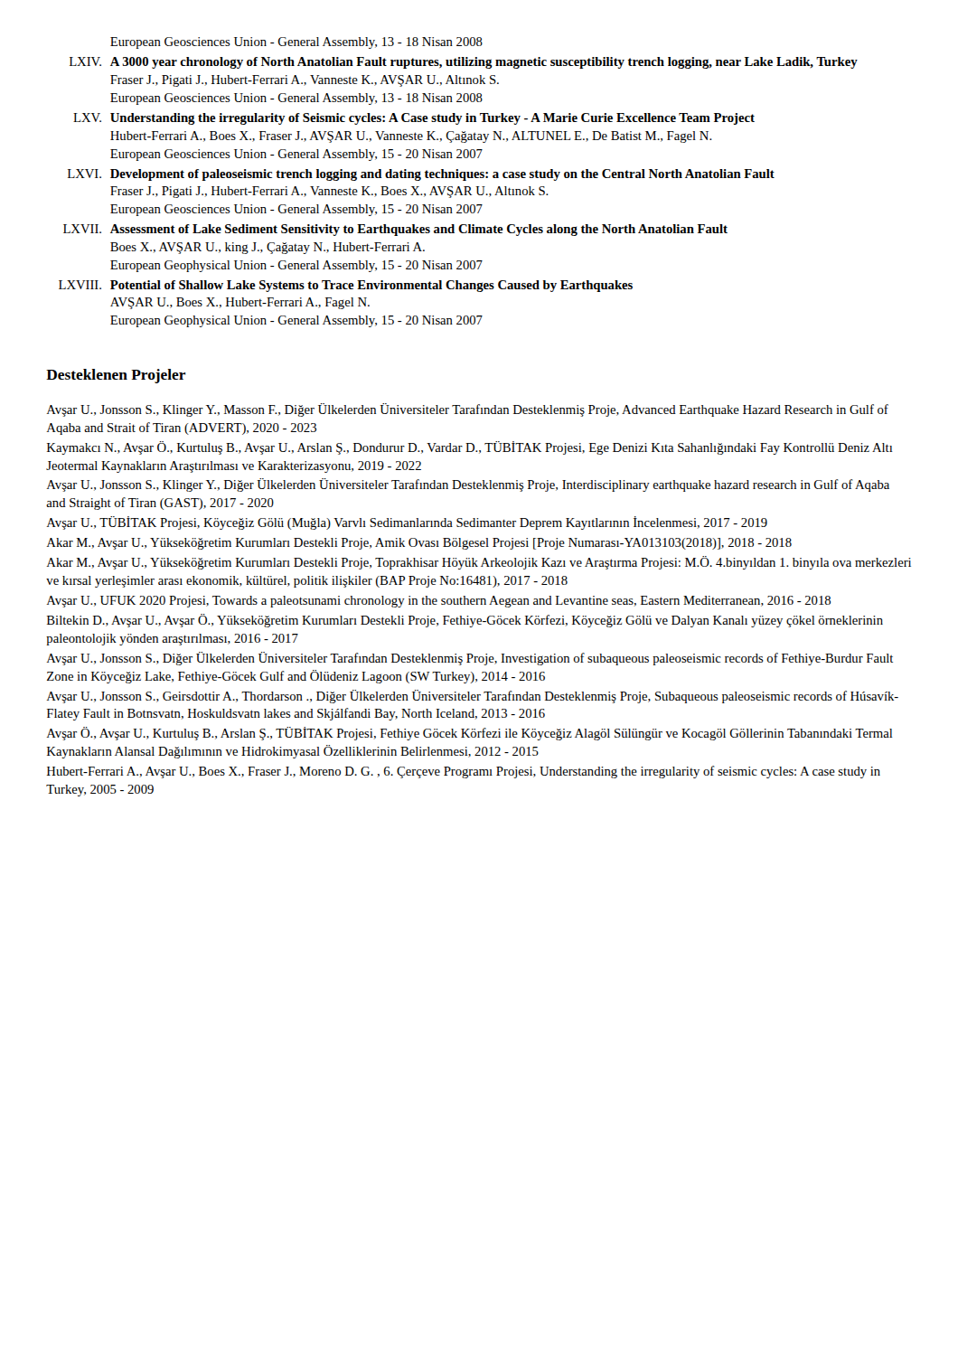European Geosciences Union - General Assembly, 13 - 18 Nisan 2008
LXIV.
A 3000 year chronology of North Anatolian Fault ruptures, utilizing magnetic susceptibility trench logging, near Lake Ladik, Turkey
Fraser J., Pigati J., Hubert-Ferrari A., Vanneste K., AVŞAR U., Altınok S.
European Geosciences Union - General Assembly, 13 - 18 Nisan 2008
LXV.
Understanding the irregularity of Seismic cycles: A Case study in Turkey - A Marie Curie Excellence Team Project
Hubert-Ferrari A., Boes X., Fraser J., AVŞAR U., Vanneste K., Çağatay N., ALTUNEL E., De Batist M., Fagel N.
European Geosciences Union - General Assembly, 15 - 20 Nisan 2007
LXVI.
Development of paleoseismic trench logging and dating techniques: a case study on the Central North Anatolian Fault
Fraser J., Pigati J., Hubert-Ferrari A., Vanneste K., Boes X., AVŞAR U., Altınok S.
European Geosciences Union - General Assembly, 15 - 20 Nisan 2007
LXVII.
Assessment of Lake Sediment Sensitivity to Earthquakes and Climate Cycles along the North Anatolian Fault
Boes X., AVŞAR U., king J., Çağatay N., Hubert-Ferrari A.
European Geophysical Union - General Assembly, 15 - 20 Nisan 2007
LXVIII.
Potential of Shallow Lake Systems to Trace Environmental Changes Caused by Earthquakes
AVŞAR U., Boes X., Hubert-Ferrari A., Fagel N.
European Geophysical Union - General Assembly, 15 - 20 Nisan 2007
Desteklenen Projeler
Avşar U., Jonsson S., Klinger Y., Masson F., Diğer Ülkelerden Üniversiteler Tarafından Desteklenmiş Proje, Advanced Earthquake Hazard Research in Gulf of Aqaba and Strait of Tiran (ADVERT), 2020 - 2023
Kaymakcı N., Avşar Ö., Kurtuluş B., Avşar U., Arslan Ş., Dondurur D., Vardar D., TÜBİTAK Projesi, Ege Denizi Kıta Sahanlığındaki Fay Kontrollü Deniz Altı Jeotermal Kaynakların Araştırılması ve Karakterizasyonu, 2019 - 2022
Avşar U., Jonsson S., Klinger Y., Diğer Ülkelerden Üniversiteler Tarafından Desteklenmiş Proje, Interdisciplinary earthquake hazard research in Gulf of Aqaba and Straight of Tiran (GAST), 2017 - 2020
Avşar U., TÜBİTAK Projesi, Köyceğiz Gölü (Muğla) Varvlı Sedimanlarında Sedimanter Deprem Kayıtlarının İncelenmesi, 2017 - 2019
Akar M., Avşar U., Yükseköğretim Kurumları Destekli Proje, Amik Ovası Bölgesel Projesi [Proje Numarası-YA013103(2018)], 2018 - 2018
Akar M., Avşar U., Yükseköğretim Kurumları Destekli Proje, Toprakhisar Höyük Arkeolojik Kazı ve Araştırma Projesi: M.Ö. 4.binyıldan 1. binyıla ova merkezleri ve kırsal yerleşimler arası ekonomik, kültürel, politik ilişkiler (BAP Proje No:16481), 2017 - 2018
Avşar U., UFUK 2020 Projesi, Towards a paleotsunami chronology in the southern Aegean and Levantine seas, Eastern Mediterranean, 2016 - 2018
Biltekin D., Avşar U., Avşar Ö., Yükseköğretim Kurumları Destekli Proje, Fethiye-Göcek Körfezi, Köyceğiz Gölü ve Dalyan Kanalı yüzey çökel örneklerinin paleontolojik yönden araştırılması, 2016 - 2017
Avşar U., Jonsson S., Diğer Ülkelerden Üniversiteler Tarafından Desteklenmiş Proje, Investigation of subaqueous paleoseismic records of Fethiye-Burdur Fault Zone in Köyceğiz Lake, Fethiye-Göcek Gulf and Ölüdeniz Lagoon (SW Turkey), 2014 - 2016
Avşar U., Jonsson S., Geirsdottir A., Thordarson ., Diğer Ülkelerden Üniversiteler Tarafından Desteklenmiş Proje, Subaqueous paleoseismic records of Húsavík-Flatey Fault in Botnsvatn, Hoskuldsvatn lakes and Skjálfandi Bay, North Iceland, 2013 - 2016
Avşar Ö., Avşar U., Kurtuluş B., Arslan Ş., TÜBİTAK Projesi, Fethiye Göcek Körfezi ile Köyceğiz Alagöl Sülüngür ve Kocagöl Göllerinin Tabanındaki Termal Kaynakların Alansal Dağılımının ve Hidrokimyasal Özelliklerinin Belirlenmesi, 2012 - 2015
Hubert-Ferrari A., Avşar U., Boes X., Fraser J., Moreno D. G. , 6. Çerçeve Programı Projesi, Understanding the irregularity of seismic cycles: A case study in Turkey, 2005 - 2009